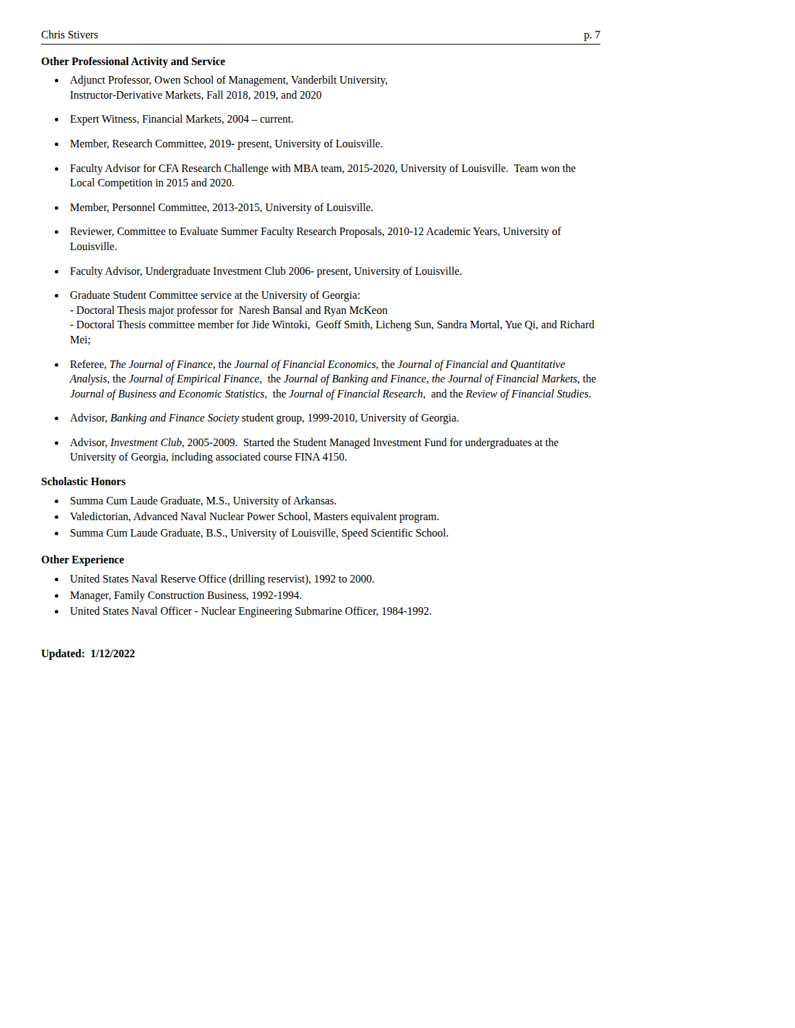Chris Stivers p. 7
Other Professional Activity and Service
Adjunct Professor, Owen School of Management, Vanderbilt University,
Instructor-Derivative Markets, Fall 2018, 2019, and 2020
Expert Witness, Financial Markets, 2004 – current.
Member, Research Committee, 2019- present, University of Louisville.
Faculty Advisor for CFA Research Challenge with MBA team, 2015-2020, University of Louisville. Team won the Local Competition in 2015 and 2020.
Member, Personnel Committee, 2013-2015, University of Louisville.
Reviewer, Committee to Evaluate Summer Faculty Research Proposals, 2010-12 Academic Years, University of Louisville.
Faculty Advisor, Undergraduate Investment Club 2006- present, University of Louisville.
Graduate Student Committee service at the University of Georgia:
- Doctoral Thesis major professor for Naresh Bansal and Ryan McKeon
- Doctoral Thesis committee member for Jide Wintoki, Geoff Smith, Licheng Sun, Sandra Mortal, Yue Qi, and Richard Mei;
Referee, The Journal of Finance, the Journal of Financial Economics, the Journal of Financial and Quantitative Analysis, the Journal of Empirical Finance, the Journal of Banking and Finance, the Journal of Financial Markets, the Journal of Business and Economic Statistics, the Journal of Financial Research, and the Review of Financial Studies.
Advisor, Banking and Finance Society student group, 1999-2010, University of Georgia.
Advisor, Investment Club, 2005-2009. Started the Student Managed Investment Fund for undergraduates at the University of Georgia, including associated course FINA 4150.
Scholastic Honors
Summa Cum Laude Graduate, M.S., University of Arkansas.
Valedictorian, Advanced Naval Nuclear Power School, Masters equivalent program.
Summa Cum Laude Graduate, B.S., University of Louisville, Speed Scientific School.
Other Experience
United States Naval Reserve Office (drilling reservist), 1992 to 2000.
Manager, Family Construction Business, 1992-1994.
United States Naval Officer - Nuclear Engineering Submarine Officer, 1984-1992.
Updated: 1/12/2022